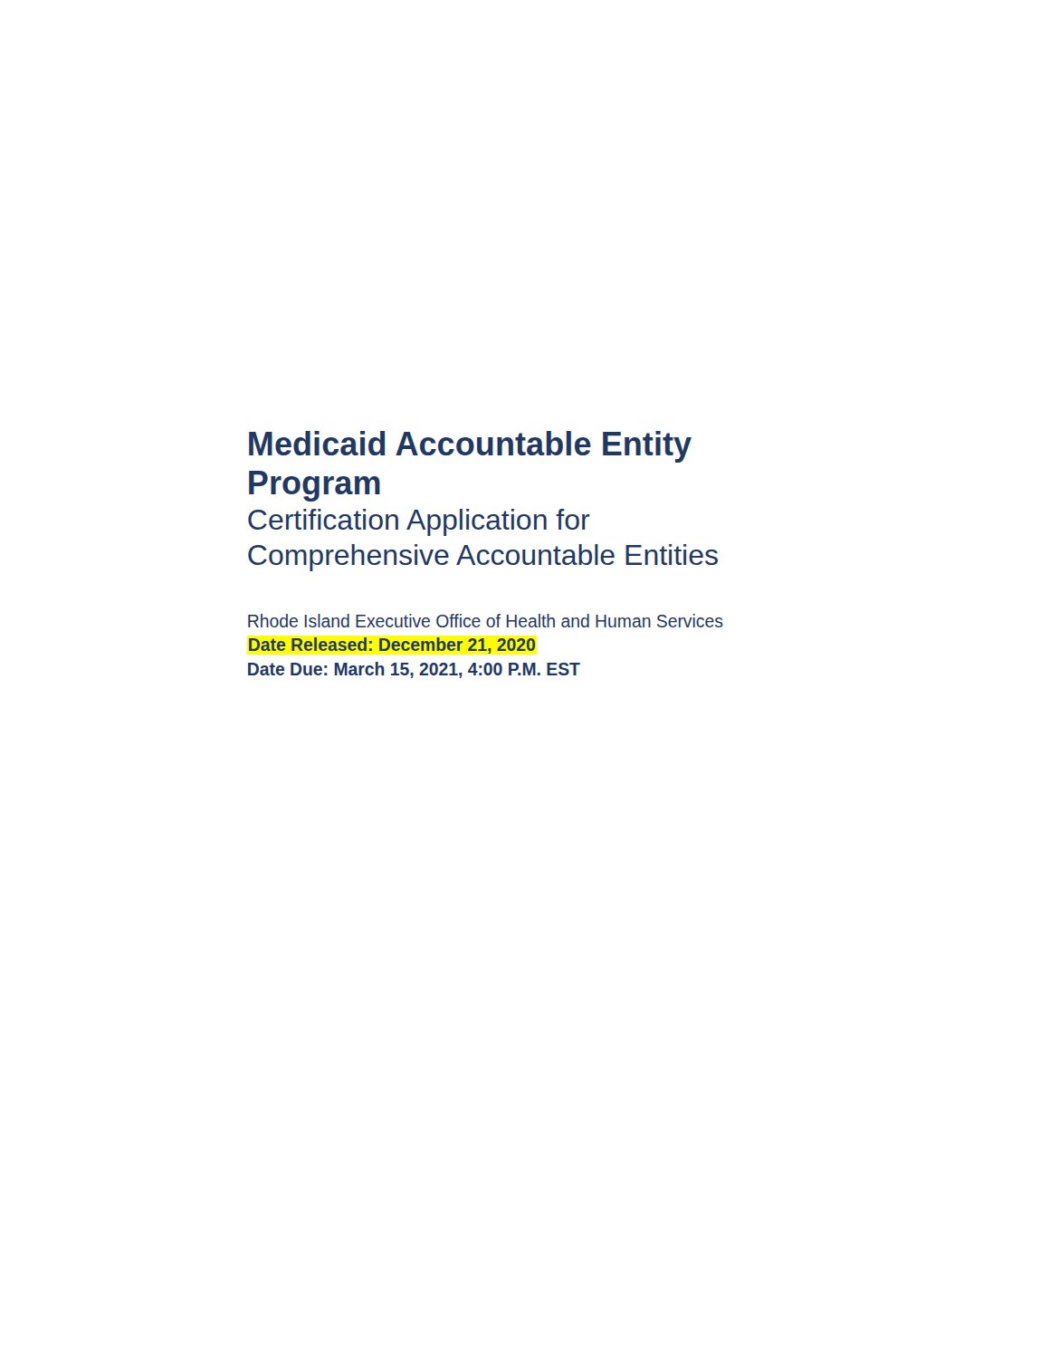Medicaid Accountable Entity Program
Certification Application for
Comprehensive Accountable Entities
Rhode Island Executive Office of Health and Human Services
Date Released: December 21, 2020
Date Due: March 15, 2021, 4:00 P.M. EST